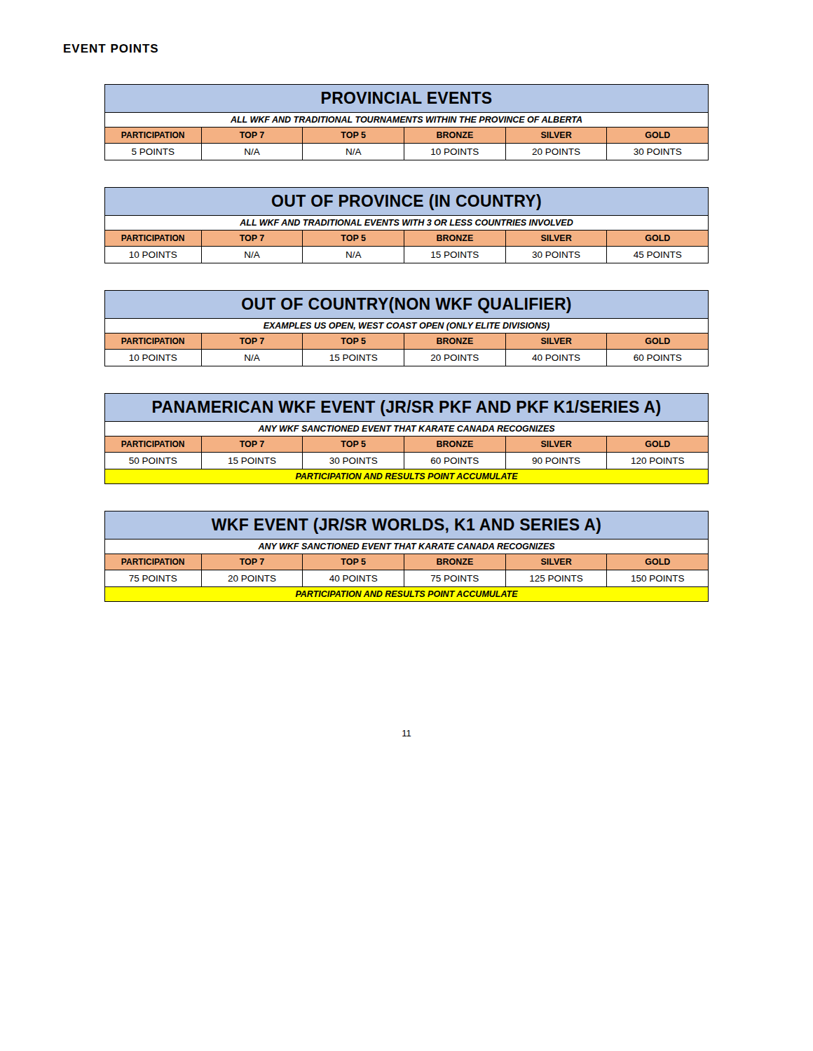EVENT POINTS
| PROVINCIAL EVENTS |
| ALL WKF AND TRADITIONAL TOURNAMENTS WITHIN THE PROVINCE OF ALBERTA |
| PARTICIPATION | TOP 7 | TOP 5 | BRONZE | SILVER | GOLD |
| 5 POINTS | N/A | N/A | 10 POINTS | 20 POINTS | 30 POINTS |
| OUT OF PROVINCE (IN COUNTRY) |
| ALL WKF AND TRADITIONAL EVENTS WITH 3 OR LESS COUNTRIES INVOLVED |
| PARTICIPATION | TOP 7 | TOP 5 | BRONZE | SILVER | GOLD |
| 10 POINTS | N/A | N/A | 15 POINTS | 30 POINTS | 45 POINTS |
| OUT OF COUNTRY(NON WKF QUALIFIER) |
| EXAMPLES US OPEN, WEST COAST OPEN (ONLY ELITE DIVISIONS) |
| PARTICIPATION | TOP 7 | TOP 5 | BRONZE | SILVER | GOLD |
| 10 POINTS | N/A | 15 POINTS | 20 POINTS | 40 POINTS | 60 POINTS |
| PANAMERICAN WKF EVENT (JR/SR PKF AND PKF K1/SERIES A) |
| ANY WKF SANCTIONED EVENT THAT KARATE CANADA RECOGNIZES |
| PARTICIPATION | TOP 7 | TOP 5 | BRONZE | SILVER | GOLD |
| 50 POINTS | 15 POINTS | 30 POINTS | 60 POINTS | 90 POINTS | 120 POINTS |
| PARTICIPATION AND RESULTS POINT ACCUMULATE |
| WKF EVENT (JR/SR WORLDS, K1 AND SERIES A) |
| ANY WKF SANCTIONED EVENT THAT KARATE CANADA RECOGNIZES |
| PARTICIPATION | TOP 7 | TOP 5 | BRONZE | SILVER | GOLD |
| 75 POINTS | 20 POINTS | 40 POINTS | 75 POINTS | 125 POINTS | 150 POINTS |
| PARTICIPATION AND RESULTS POINT ACCUMULATE |
11